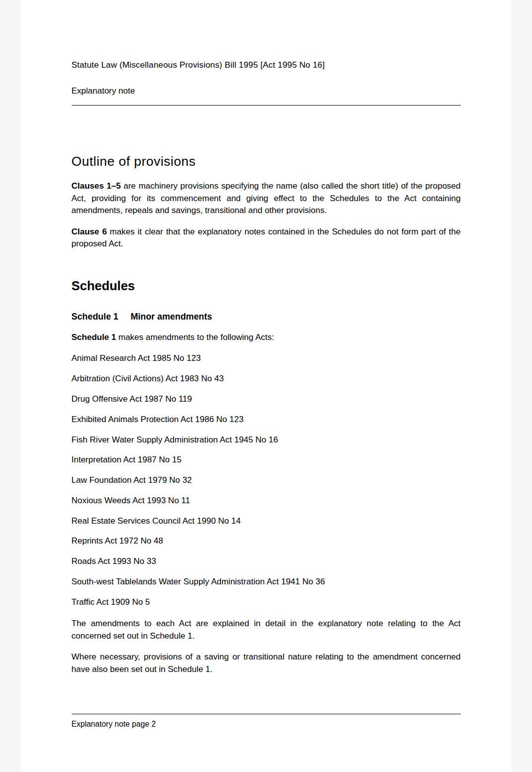Statute Law (Miscellaneous Provisions) Bill 1995 [Act 1995 No 16]
Explanatory note
Outline of provisions
Clauses 1–5 are machinery provisions specifying the name (also called the short title) of the proposed Act, providing for its commencement and giving effect to the Schedules to the Act containing amendments, repeals and savings, transitional and other provisions.
Clause 6 makes it clear that the explanatory notes contained in the Schedules do not form part of the proposed Act.
Schedules
Schedule 1 Minor amendments
Schedule 1 makes amendments to the following Acts:
Animal Research Act 1985 No 123
Arbitration (Civil Actions) Act 1983 No 43
Drug Offensive Act 1987 No 119
Exhibited Animals Protection Act 1986 No 123
Fish River Water Supply Administration Act 1945 No 16
Interpretation Act 1987 No 15
Law Foundation Act 1979 No 32
Noxious Weeds Act 1993 No 11
Real Estate Services Council Act 1990 No 14
Reprints Act 1972 No 48
Roads Act 1993 No 33
South-west Tablelands Water Supply Administration Act 1941 No 36
Traffic Act 1909 No 5
The amendments to each Act are explained in detail in the explanatory note relating to the Act concerned set out in Schedule 1.
Where necessary, provisions of a saving or transitional nature relating to the amendment concerned have also been set out in Schedule 1.
Explanatory note page 2